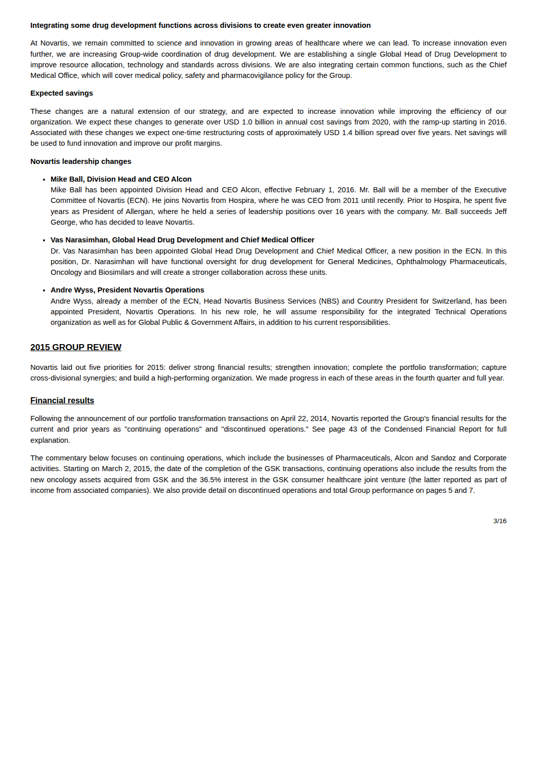Integrating some drug development functions across divisions to create even greater innovation
At Novartis, we remain committed to science and innovation in growing areas of healthcare where we can lead. To increase innovation even further, we are increasing Group-wide coordination of drug development. We are establishing a single Global Head of Drug Development to improve resource allocation, technology and standards across divisions. We are also integrating certain common functions, such as the Chief Medical Office, which will cover medical policy, safety and pharmacovigilance policy for the Group.
Expected savings
These changes are a natural extension of our strategy, and are expected to increase innovation while improving the efficiency of our organization. We expect these changes to generate over USD 1.0 billion in annual cost savings from 2020, with the ramp-up starting in 2016. Associated with these changes we expect one-time restructuring costs of approximately USD 1.4 billion spread over five years. Net savings will be used to fund innovation and improve our profit margins.
Novartis leadership changes
Mike Ball, Division Head and CEO Alcon
Mike Ball has been appointed Division Head and CEO Alcon, effective February 1, 2016. Mr. Ball will be a member of the Executive Committee of Novartis (ECN). He joins Novartis from Hospira, where he was CEO from 2011 until recently. Prior to Hospira, he spent five years as President of Allergan, where he held a series of leadership positions over 16 years with the company. Mr. Ball succeeds Jeff George, who has decided to leave Novartis.
Vas Narasimhan, Global Head Drug Development and Chief Medical Officer
Dr. Vas Narasimhan has been appointed Global Head Drug Development and Chief Medical Officer, a new position in the ECN. In this position, Dr. Narasimhan will have functional oversight for drug development for General Medicines, Ophthalmology Pharmaceuticals, Oncology and Biosimilars and will create a stronger collaboration across these units.
Andre Wyss, President Novartis Operations
Andre Wyss, already a member of the ECN, Head Novartis Business Services (NBS) and Country President for Switzerland, has been appointed President, Novartis Operations. In his new role, he will assume responsibility for the integrated Technical Operations organization as well as for Global Public & Government Affairs, in addition to his current responsibilities.
2015 GROUP REVIEW
Novartis laid out five priorities for 2015: deliver strong financial results; strengthen innovation; complete the portfolio transformation; capture cross-divisional synergies; and build a high-performing organization. We made progress in each of these areas in the fourth quarter and full year.
Financial results
Following the announcement of our portfolio transformation transactions on April 22, 2014, Novartis reported the Group's financial results for the current and prior years as "continuing operations" and "discontinued operations." See page 43 of the Condensed Financial Report for full explanation.
The commentary below focuses on continuing operations, which include the businesses of Pharmaceuticals, Alcon and Sandoz and Corporate activities. Starting on March 2, 2015, the date of the completion of the GSK transactions, continuing operations also include the results from the new oncology assets acquired from GSK and the 36.5% interest in the GSK consumer healthcare joint venture (the latter reported as part of income from associated companies). We also provide detail on discontinued operations and total Group performance on pages 5 and 7.
3/16